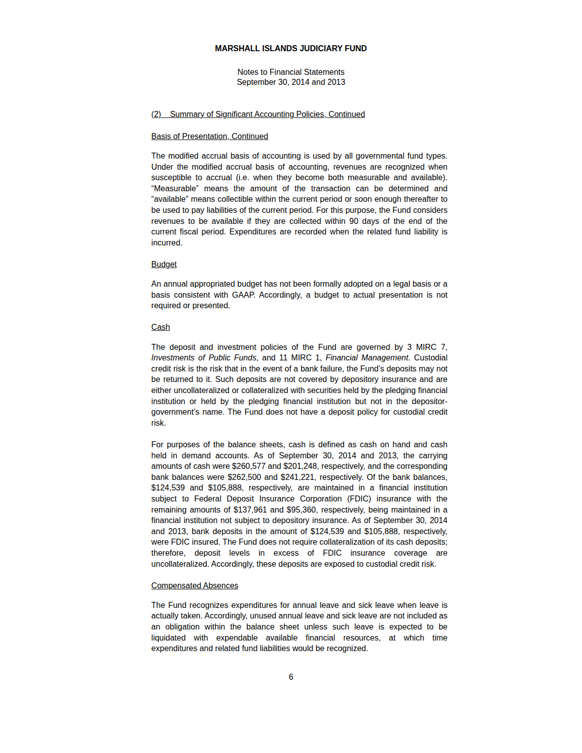MARSHALL ISLANDS JUDICIARY FUND
Notes to Financial Statements
September 30, 2014 and 2013
(2) Summary of Significant Accounting Policies, Continued
Basis of Presentation, Continued
The modified accrual basis of accounting is used by all governmental fund types. Under the modified accrual basis of accounting, revenues are recognized when susceptible to accrual (i.e. when they become both measurable and available). “Measurable” means the amount of the transaction can be determined and “available” means collectible within the current period or soon enough thereafter to be used to pay liabilities of the current period. For this purpose, the Fund considers revenues to be available if they are collected within 90 days of the end of the current fiscal period. Expenditures are recorded when the related fund liability is incurred.
Budget
An annual appropriated budget has not been formally adopted on a legal basis or a basis consistent with GAAP. Accordingly, a budget to actual presentation is not required or presented.
Cash
The deposit and investment policies of the Fund are governed by 3 MIRC 7, Investments of Public Funds, and 11 MIRC 1, Financial Management. Custodial credit risk is the risk that in the event of a bank failure, the Fund’s deposits may not be returned to it. Such deposits are not covered by depository insurance and are either uncollateralized or collateralized with securities held by the pledging financial institution or held by the pledging financial institution but not in the depositor-government’s name. The Fund does not have a deposit policy for custodial credit risk.
For purposes of the balance sheets, cash is defined as cash on hand and cash held in demand accounts. As of September 30, 2014 and 2013, the carrying amounts of cash were $260,577 and $201,248, respectively, and the corresponding bank balances were $262,500 and $241,221, respectively. Of the bank balances, $124,539 and $105,888, respectively, are maintained in a financial institution subject to Federal Deposit Insurance Corporation (FDIC) insurance with the remaining amounts of $137,961 and $95,360, respectively, being maintained in a financial institution not subject to depository insurance. As of September 30, 2014 and 2013, bank deposits in the amount of $124,539 and $105,888, respectively, were FDIC insured. The Fund does not require collateralization of its cash deposits; therefore, deposit levels in excess of FDIC insurance coverage are uncollateralized. Accordingly, these deposits are exposed to custodial credit risk.
Compensated Absences
The Fund recognizes expenditures for annual leave and sick leave when leave is actually taken. Accordingly, unused annual leave and sick leave are not included as an obligation within the balance sheet unless such leave is expected to be liquidated with expendable available financial resources, at which time expenditures and related fund liabilities would be recognized.
6